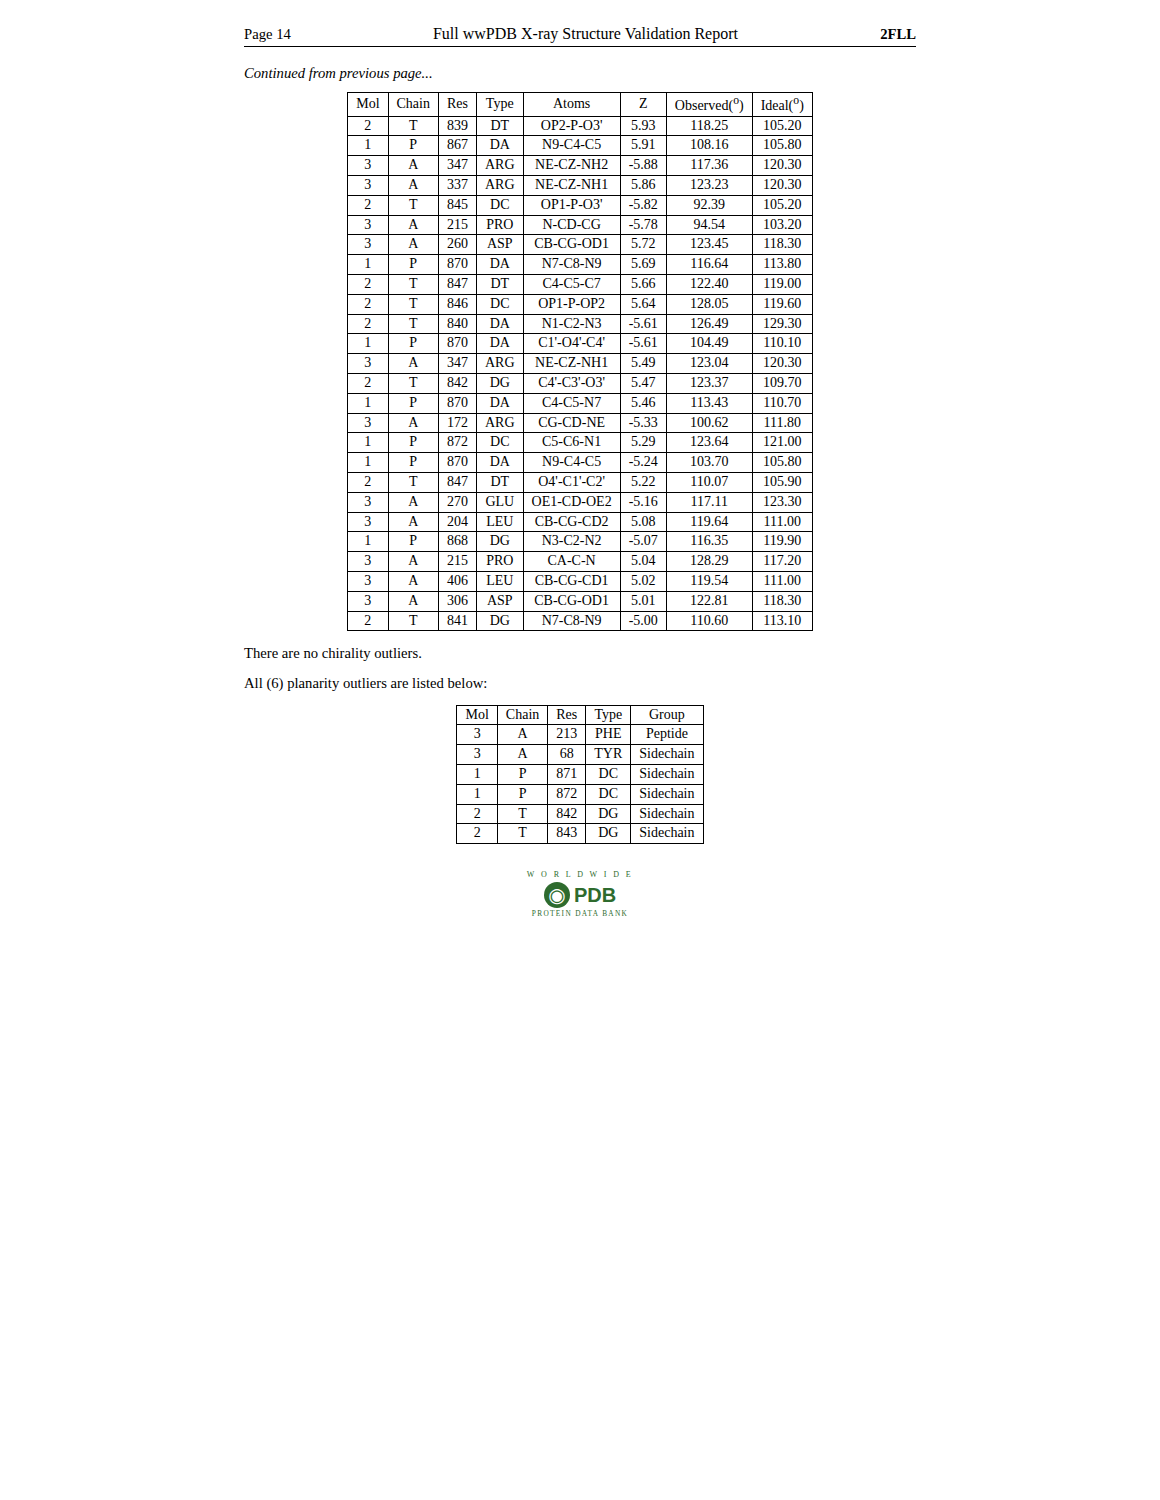Page 14
Full wwPDB X-ray Structure Validation Report
2FLL
Continued from previous page...
| Mol | Chain | Res | Type | Atoms | Z | Observed( o ) | Ideal( o ) |
| --- | --- | --- | --- | --- | --- | --- | --- |
| 2 | T | 839 | DT | OP2-P-O3' | 5.93 | 118.25 | 105.20 |
| 1 | P | 867 | DA | N9-C4-C5 | 5.91 | 108.16 | 105.80 |
| 3 | A | 347 | ARG | NE-CZ-NH2 | -5.88 | 117.36 | 120.30 |
| 3 | A | 337 | ARG | NE-CZ-NH1 | 5.86 | 123.23 | 120.30 |
| 2 | T | 845 | DC | OP1-P-O3' | -5.82 | 92.39 | 105.20 |
| 3 | A | 215 | PRO | N-CD-CG | -5.78 | 94.54 | 103.20 |
| 3 | A | 260 | ASP | CB-CG-OD1 | 5.72 | 123.45 | 118.30 |
| 1 | P | 870 | DA | N7-C8-N9 | 5.69 | 116.64 | 113.80 |
| 2 | T | 847 | DT | C4-C5-C7 | 5.66 | 122.40 | 119.00 |
| 2 | T | 846 | DC | OP1-P-OP2 | 5.64 | 128.05 | 119.60 |
| 2 | T | 840 | DA | N1-C2-N3 | -5.61 | 126.49 | 129.30 |
| 1 | P | 870 | DA | C1'-O4'-C4' | -5.61 | 104.49 | 110.10 |
| 3 | A | 347 | ARG | NE-CZ-NH1 | 5.49 | 123.04 | 120.30 |
| 2 | T | 842 | DG | C4'-C3'-O3' | 5.47 | 123.37 | 109.70 |
| 1 | P | 870 | DA | C4-C5-N7 | 5.46 | 113.43 | 110.70 |
| 3 | A | 172 | ARG | CG-CD-NE | -5.33 | 100.62 | 111.80 |
| 1 | P | 872 | DC | C5-C6-N1 | 5.29 | 123.64 | 121.00 |
| 1 | P | 870 | DA | N9-C4-C5 | -5.24 | 103.70 | 105.80 |
| 2 | T | 847 | DT | O4'-C1'-C2' | 5.22 | 110.07 | 105.90 |
| 3 | A | 270 | GLU | OE1-CD-OE2 | -5.16 | 117.11 | 123.30 |
| 3 | A | 204 | LEU | CB-CG-CD2 | 5.08 | 119.64 | 111.00 |
| 1 | P | 868 | DG | N3-C2-N2 | -5.07 | 116.35 | 119.90 |
| 3 | A | 215 | PRO | CA-C-N | 5.04 | 128.29 | 117.20 |
| 3 | A | 406 | LEU | CB-CG-CD1 | 5.02 | 119.54 | 111.00 |
| 3 | A | 306 | ASP | CB-CG-OD1 | 5.01 | 122.81 | 118.30 |
| 2 | T | 841 | DG | N7-C8-N9 | -5.00 | 110.60 | 113.10 |
There are no chirality outliers.
All (6) planarity outliers are listed below:
| Mol | Chain | Res | Type | Group |
| --- | --- | --- | --- | --- |
| 3 | A | 213 | PHE | Peptide |
| 3 | A | 68 | TYR | Sidechain |
| 1 | P | 871 | DC | Sidechain |
| 1 | P | 872 | DC | Sidechain |
| 2 | T | 842 | DG | Sidechain |
| 2 | T | 843 | DG | Sidechain |
W O R L D W I D E
◉
PDB
PROTEIN DATA BANK